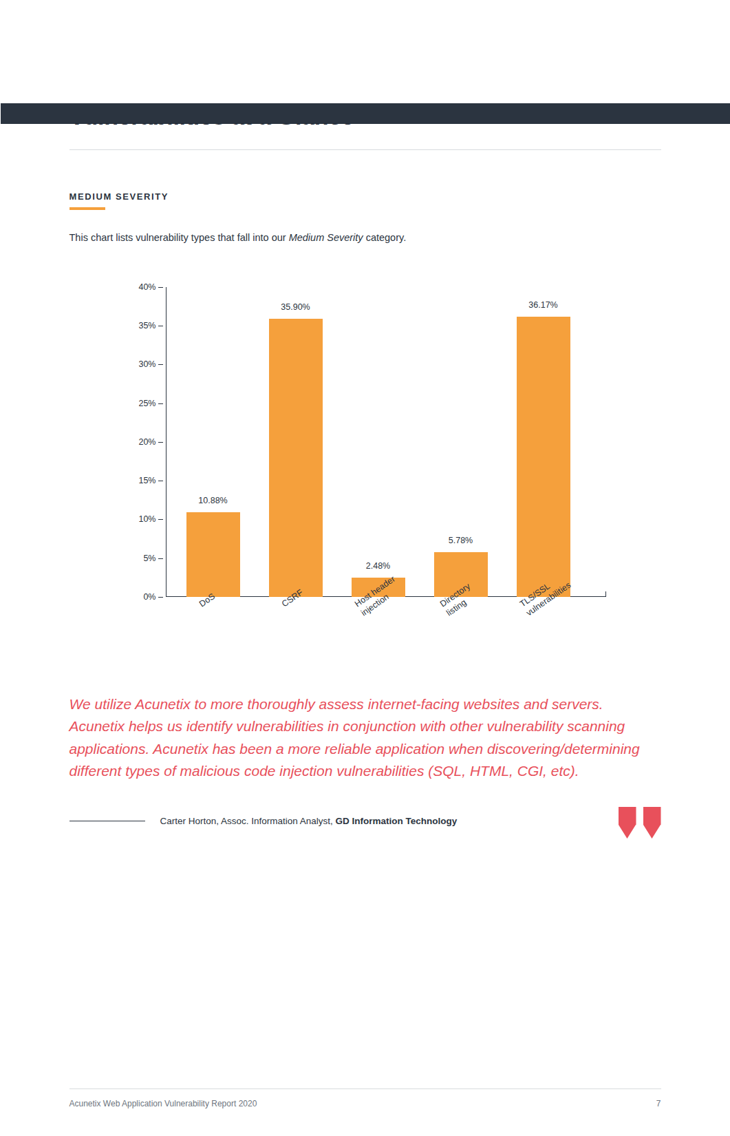Vulnerabilities at a Glance
Medium Severity
This chart lists vulnerability types that fall into our Medium Severity category.
40%
35%
30%
25%
20%
15%
10%
5%
0%
10.88%
35.90%
2.48%
5.78%
36.17%
DoS
CSRF
Host header
injection
Directory
listing
TLS/SSL
vulnerabilities
We utilize Acunetix to more thoroughly assess internet-facing websites and servers. Acunetix helps us identify vulnerabilities in conjunction with other vulnerability scanning applications. Acunetix has been a more reliable application when discovering/determining different types of malicious code injection vulnerabilities (SQL, HTML, CGI, etc).
Carter Horton, Assoc. Information Analyst, GD Information Technology
Acunetix Web Application Vulnerability Report 2020
7